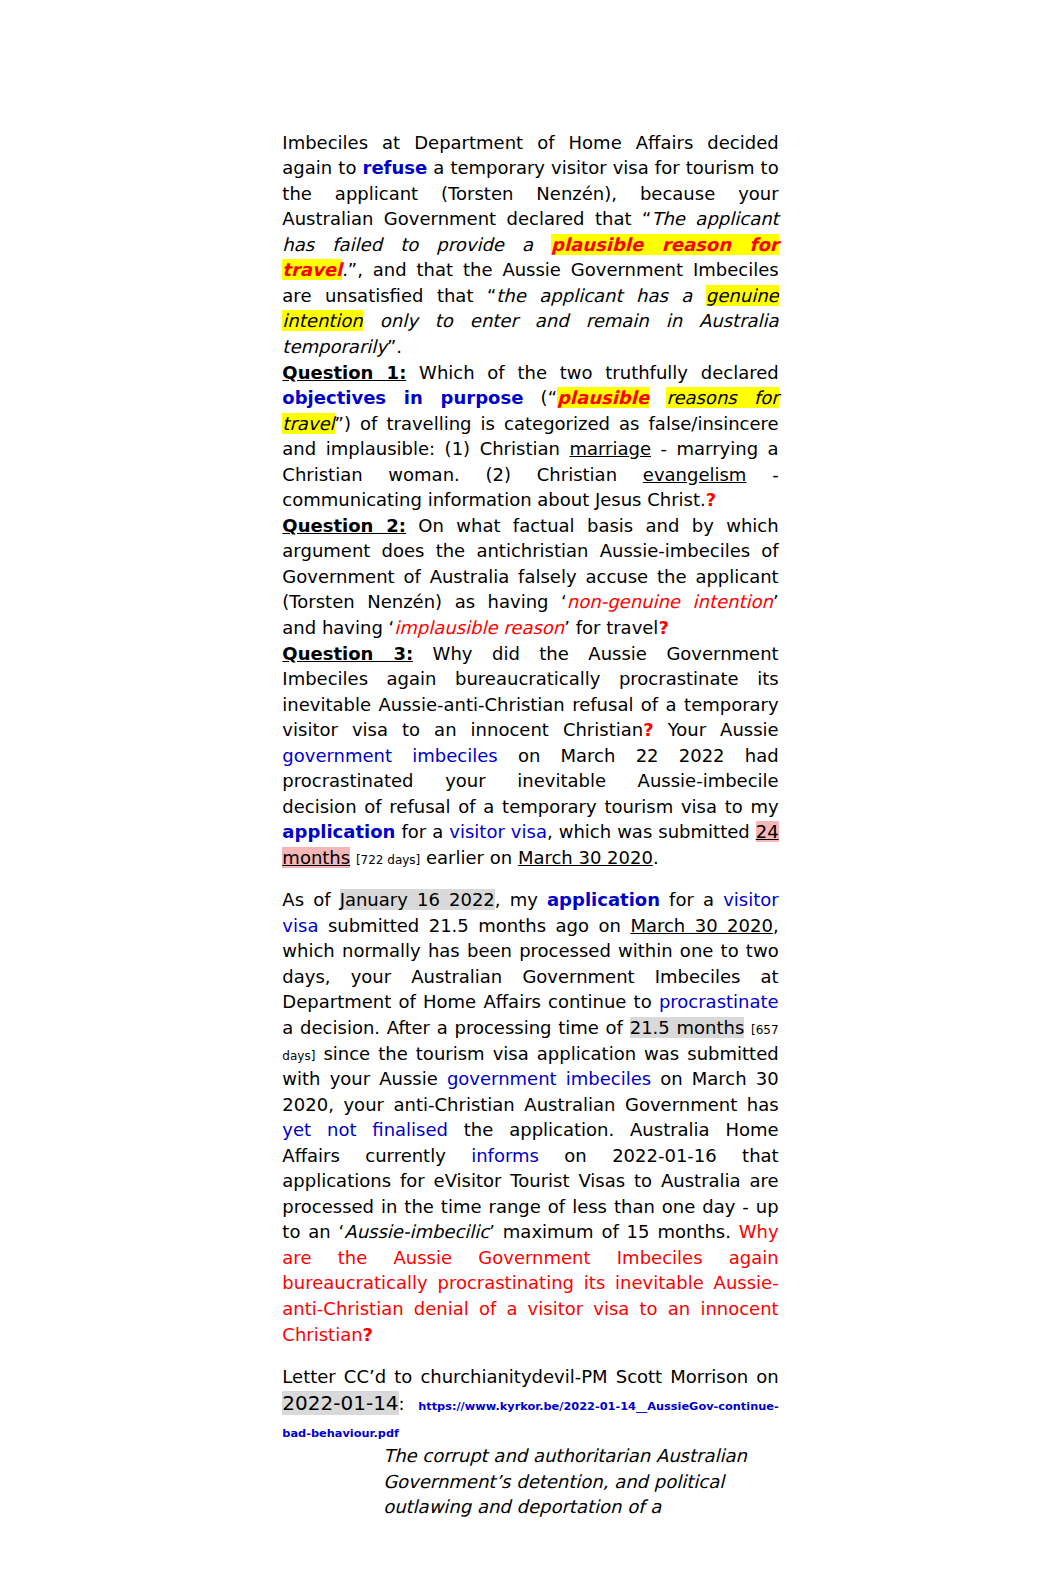Imbeciles at Department of Home Affairs decided again to refuse a temporary visitor visa for tourism to the applicant (Torsten Nenzén), because your Australian Government declared that “The applicant has failed to provide a plausible reason for travel.”, and that the Aussie Government Imbeciles are unsatisfied that “the applicant has a genuine intention only to enter and remain in Australia temporarily”.
Question 1: Which of the two truthfully declared objectives in purpose (“plausible reasons for travel”) of travelling is categorized as false/insincere and implausible: (1) Christian marriage - marrying a Christian woman. (2) Christian evangelism - communicating information about Jesus Christ.?
Question 2: On what factual basis and by which argument does the antichristian Aussie-imbeciles of Government of Australia falsely accuse the applicant (Torsten Nenzén) as having ‘non-genuine intention’ and having ‘implausible reason’ for travel?
Question 3: Why did the Aussie Government Imbeciles again bureaucratically procrastinate its inevitable Aussie-anti-Christian refusal of a temporary visitor visa to an innocent Christian? Your Aussie government imbeciles on March 22 2022 had procrastinated your inevitable Aussie-imbecile decision of refusal of a temporary tourism visa to my application for a visitor visa, which was submitted 24 months [722 days] earlier on March 30 2020.
As of January 16 2022, my application for a visitor visa submitted 21.5 months ago on March 30 2020, which normally has been processed within one to two days, your Australian Government Imbeciles at Department of Home Affairs continue to procrastinate a decision. After a processing time of 21.5 months [657 days] since the tourism visa application was submitted with your Aussie government imbeciles on March 30 2020, your anti-Christian Australian Government has yet not finalised the application. Australia Home Affairs currently informs on 2022-01-16 that applications for eVisitor Tourist Visas to Australia are processed in the time range of less than one day - up to an ‘Aussie-imbecilic’ maximum of 15 months. Why are the Aussie Government Imbeciles again bureaucratically procrastinating its inevitable Aussie-anti-Christian denial of a visitor visa to an innocent Christian?
Letter CC’d to churchianitydevil-PM Scott Morrison on 2022-01-14: https://www.kyrkor.be/2022-01-14__AussieGov-continue-bad-behaviour.pdf
The corrupt and authoritarian Australian Government’s detention, and political outlawing and deportation of a